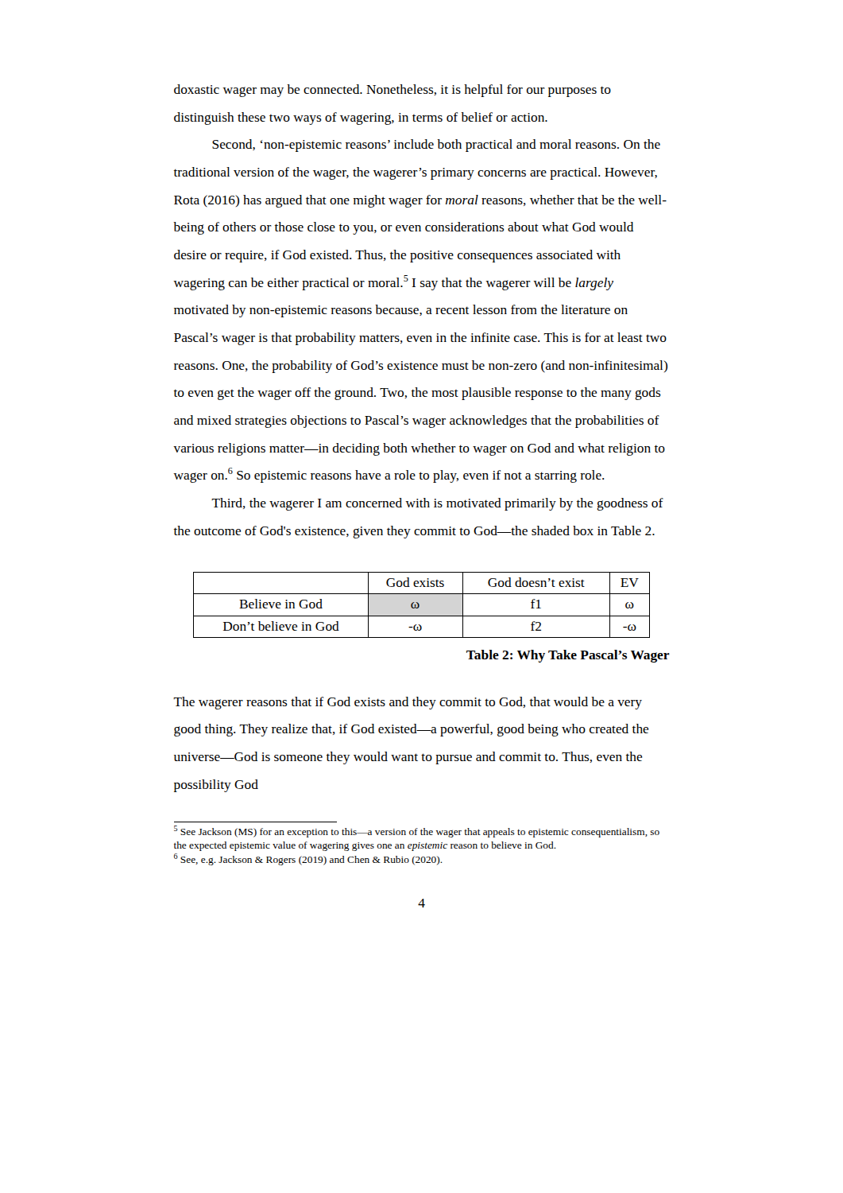doxastic wager may be connected. Nonetheless, it is helpful for our purposes to distinguish these two ways of wagering, in terms of belief or action.
Second, ‘non-epistemic reasons’ include both practical and moral reasons. On the traditional version of the wager, the wagerer’s primary concerns are practical. However, Rota (2016) has argued that one might wager for moral reasons, whether that be the well-being of others or those close to you, or even considerations about what God would desire or require, if God existed. Thus, the positive consequences associated with wagering can be either practical or moral.5 I say that the wagerer will be largely motivated by non-epistemic reasons because, a recent lesson from the literature on Pascal’s wager is that probability matters, even in the infinite case. This is for at least two reasons. One, the probability of God’s existence must be non-zero (and non-infinitesimal) to even get the wager off the ground. Two, the most plausible response to the many gods and mixed strategies objections to Pascal’s wager acknowledges that the probabilities of various religions matter—in deciding both whether to wager on God and what religion to wager on.6 So epistemic reasons have a role to play, even if not a starring role.
Third, the wagerer I am concerned with is motivated primarily by the goodness of the outcome of God's existence, given they commit to God—the shaded box in Table 2.
| | God exists | God doesn’t exist | EV |
| Believe in God | ω | f1 | ω |
| Don’t believe in God | -ω | f2 | -ω |
Table 2: Why Take Pascal’s Wager
The wagerer reasons that if God exists and they commit to God, that would be a very good thing. They realize that, if God existed—a powerful, good being who created the universe—God is someone they would want to pursue and commit to. Thus, even the possibility God
5 See Jackson (MS) for an exception to this—a version of the wager that appeals to epistemic consequentialism, so the expected epistemic value of wagering gives one an epistemic reason to believe in God.
6 See, e.g. Jackson & Rogers (2019) and Chen & Rubio (2020).
4